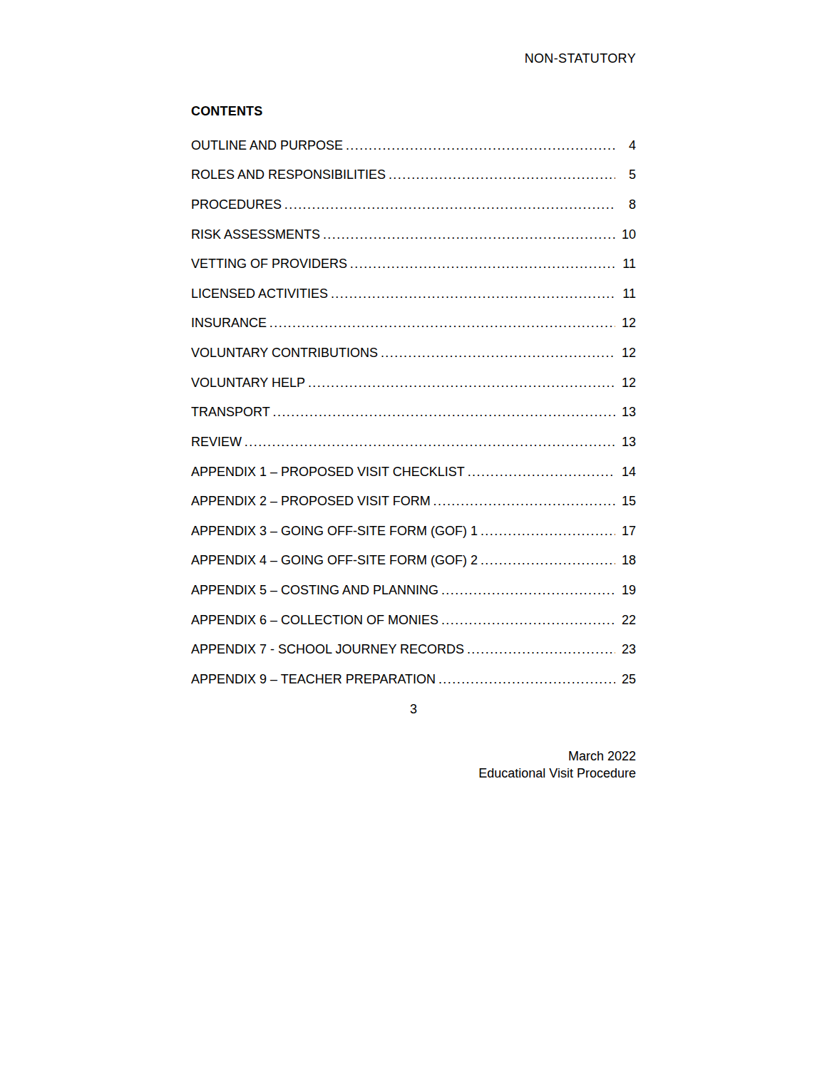NON-STATUTORY
CONTENTS
OUTLINE AND PURPOSE................................................................................................. 4
ROLES AND RESPONSIBILITIES................................................................................. 5
PROCEDURES................................................................................................................. 8
RISK ASSESSMENTS................................................................................................. 10
VETTING OF PROVIDERS......................................................................................... 11
LICENSED ACTIVITIES............................................................................................. 11
INSURANCE............................................................................................................. 12
VOLUNTARY CONTRIBUTIONS................................................................................. 12
VOLUNTARY HELP................................................................................................. 12
TRANSPORT............................................................................................................. 13
REVIEW..................................................................................................................... 13
APPENDIX 1 – PROPOSED VISIT CHECKLIST......................................................... 14
APPENDIX 2 – PROPOSED VISIT FORM................................................................. 15
APPENDIX 3 – GOING OFF-SITE FORM (GOF) 1..................................................... 17
APPENDIX 4 – GOING OFF-SITE FORM (GOF) 2..................................................... 18
APPENDIX 5 – COSTING AND PLANNING............................................................. 19
APPENDIX 6 – COLLECTION OF MONIES............................................................. 22
APPENDIX 7 - SCHOOL JOURNEY RECORDS......................................................... 23
APPENDIX 9 – TEACHER PREPARATION............................................................. 25
3
March 2022
Educational Visit Procedure